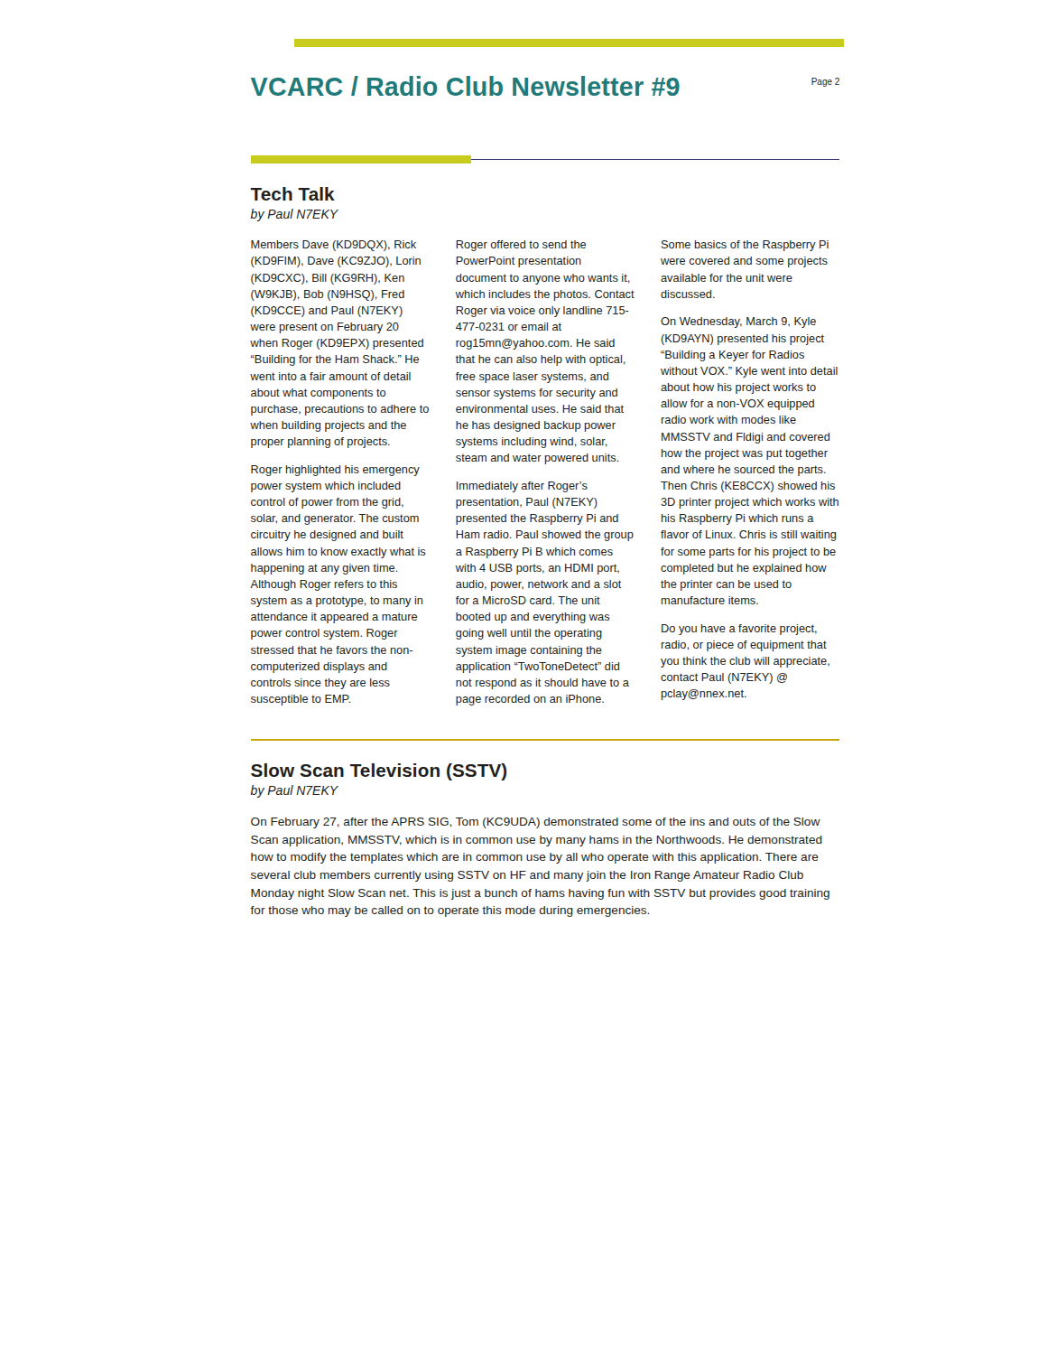VCARC / Radio Club Newsletter #9
Page 2
Tech Talk
by Paul N7EKY
Members Dave (KD9DQX), Rick (KD9FIM), Dave (KC9ZJO), Lorin (KD9CXC), Bill (KG9RH), Ken (W9KJB), Bob (N9HSQ), Fred (KD9CCE) and Paul (N7EKY) were present on February 20 when Roger (KD9EPX) presented “Building for the Ham Shack.” He went into a fair amount of detail about what components to purchase, precautions to adhere to when building projects and the proper planning of projects.
Roger highlighted his emergency power system which included control of power from the grid, solar, and generator. The custom circuitry he designed and built allows him to know exactly what is happening at any given time. Although Roger refers to this system as a prototype, to many in attendance it appeared a mature power control system. Roger stressed that he favors the non-computerized displays and controls since they are less susceptible to EMP.
Roger offered to send the PowerPoint presentation document to anyone who wants it, which includes the photos. Contact Roger via voice only landline 715-477-0231 or email at rog15mn@yahoo.com. He said that he can also help with optical, free space laser systems, and sensor systems for security and environmental uses. He said that he has designed backup power systems including wind, solar, steam and water powered units.
Immediately after Roger’s presentation, Paul (N7EKY) presented the Raspberry Pi and Ham radio. Paul showed the group a Raspberry Pi B which comes with 4 USB ports, an HDMI port, audio, power, network and a slot for a MicroSD card. The unit booted up and everything was going well until the operating system image containing the application “TwoToneDetect” did not respond as it should have to a page recorded on an iPhone. Some basics of the Raspberry Pi were covered and some projects available for the unit were discussed.
On Wednesday, March 9, Kyle (KD9AYN) presented his project “Building a Keyer for Radios without VOX.” Kyle went into detail about how his project works to allow for a non-VOX equipped radio work with modes like MMSSTV and Fldigi and covered how the project was put together and where he sourced the parts. Then Chris (KE8CCX) showed his 3D printer project which works with his Raspberry Pi which runs a flavor of Linux. Chris is still waiting for some parts for his project to be completed but he explained how the printer can be used to manufacture items.
Do you have a favorite project, radio, or piece of equipment that you think the club will appreciate, contact Paul (N7EKY) @ pclay@nnex.net.
Slow Scan Television (SSTV)
by Paul N7EKY
On February 27, after the APRS SIG, Tom (KC9UDA) demonstrated some of the ins and outs of the Slow Scan application, MMSSTV, which is in common use by many hams in the Northwoods. He demonstrated how to modify the templates which are in common use by all who operate with this application. There are several club members currently using SSTV on HF and many join the Iron Range Amateur Radio Club Monday night Slow Scan net. This is just a bunch of hams having fun with SSTV but provides good training for those who may be called on to operate this mode during emergencies.